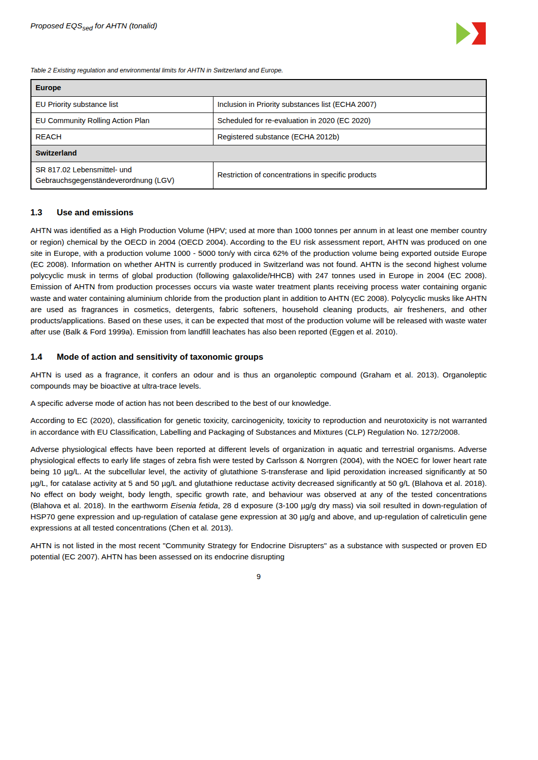Proposed EQSsed for AHTN (tonalid)
Table 2 Existing regulation and environmental limits for AHTN in Switzerland and Europe.
| Europe |
| EU Priority substance list | Inclusion in Priority substances list (ECHA 2007) |
| EU Community Rolling Action Plan | Scheduled for re-evaluation in 2020 (EC 2020) |
| REACH | Registered substance (ECHA 2012b) |
| Switzerland |
| SR 817.02 Lebensmittel- und Gebrauchsgegenständeverordnung (LGV) | Restriction of concentrations in specific products |
1.3 Use and emissions
AHTN was identified as a High Production Volume (HPV; used at more than 1000 tonnes per annum in at least one member country or region) chemical by the OECD in 2004 (OECD 2004). According to the EU risk assessment report, AHTN was produced on one site in Europe, with a production volume 1000 - 5000 ton/y with circa 62% of the production volume being exported outside Europe (EC 2008). Information on whether AHTN is currently produced in Switzerland was not found. AHTN is the second highest volume polycyclic musk in terms of global production (following galaxolide/HHCB) with 247 tonnes used in Europe in 2004 (EC 2008). Emission of AHTN from production processes occurs via waste water treatment plants receiving process water containing organic waste and water containing aluminium chloride from the production plant in addition to AHTN (EC 2008). Polycyclic musks like AHTN are used as fragrances in cosmetics, detergents, fabric softeners, household cleaning products, air fresheners, and other products/applications. Based on these uses, it can be expected that most of the production volume will be released with waste water after use (Balk & Ford 1999a). Emission from landfill leachates has also been reported (Eggen et al. 2010).
1.4 Mode of action and sensitivity of taxonomic groups
AHTN is used as a fragrance, it confers an odour and is thus an organoleptic compound (Graham et al. 2013). Organoleptic compounds may be bioactive at ultra-trace levels.
A specific adverse mode of action has not been described to the best of our knowledge.
According to EC (2020), classification for genetic toxicity, carcinogenicity, toxicity to reproduction and neurotoxicity is not warranted in accordance with EU Classification, Labelling and Packaging of Substances and Mixtures (CLP) Regulation No. 1272/2008.
Adverse physiological effects have been reported at different levels of organization in aquatic and terrestrial organisms. Adverse physiological effects to early life stages of zebra fish were tested by Carlsson & Norrgren (2004), with the NOEC for lower heart rate being 10 µg/L. At the subcellular level, the activity of glutathione S-transferase and lipid peroxidation increased significantly at 50 µg/L, for catalase activity at 5 and 50 µg/L and glutathione reductase activity decreased significantly at 50 g/L (Blahova et al. 2018). No effect on body weight, body length, specific growth rate, and behaviour was observed at any of the tested concentrations (Blahova et al. 2018). In the earthworm Eisenia fetida, 28 d exposure (3-100 µg/g dry mass) via soil resulted in down-regulation of HSP70 gene expression and up-regulation of catalase gene expression at 30 µg/g and above, and up-regulation of calreticulin gene expressions at all tested concentrations (Chen et al. 2013).
AHTN is not listed in the most recent "Community Strategy for Endocrine Disrupters" as a substance with suspected or proven ED potential (EC 2007). AHTN has been assessed on its endocrine disrupting
9